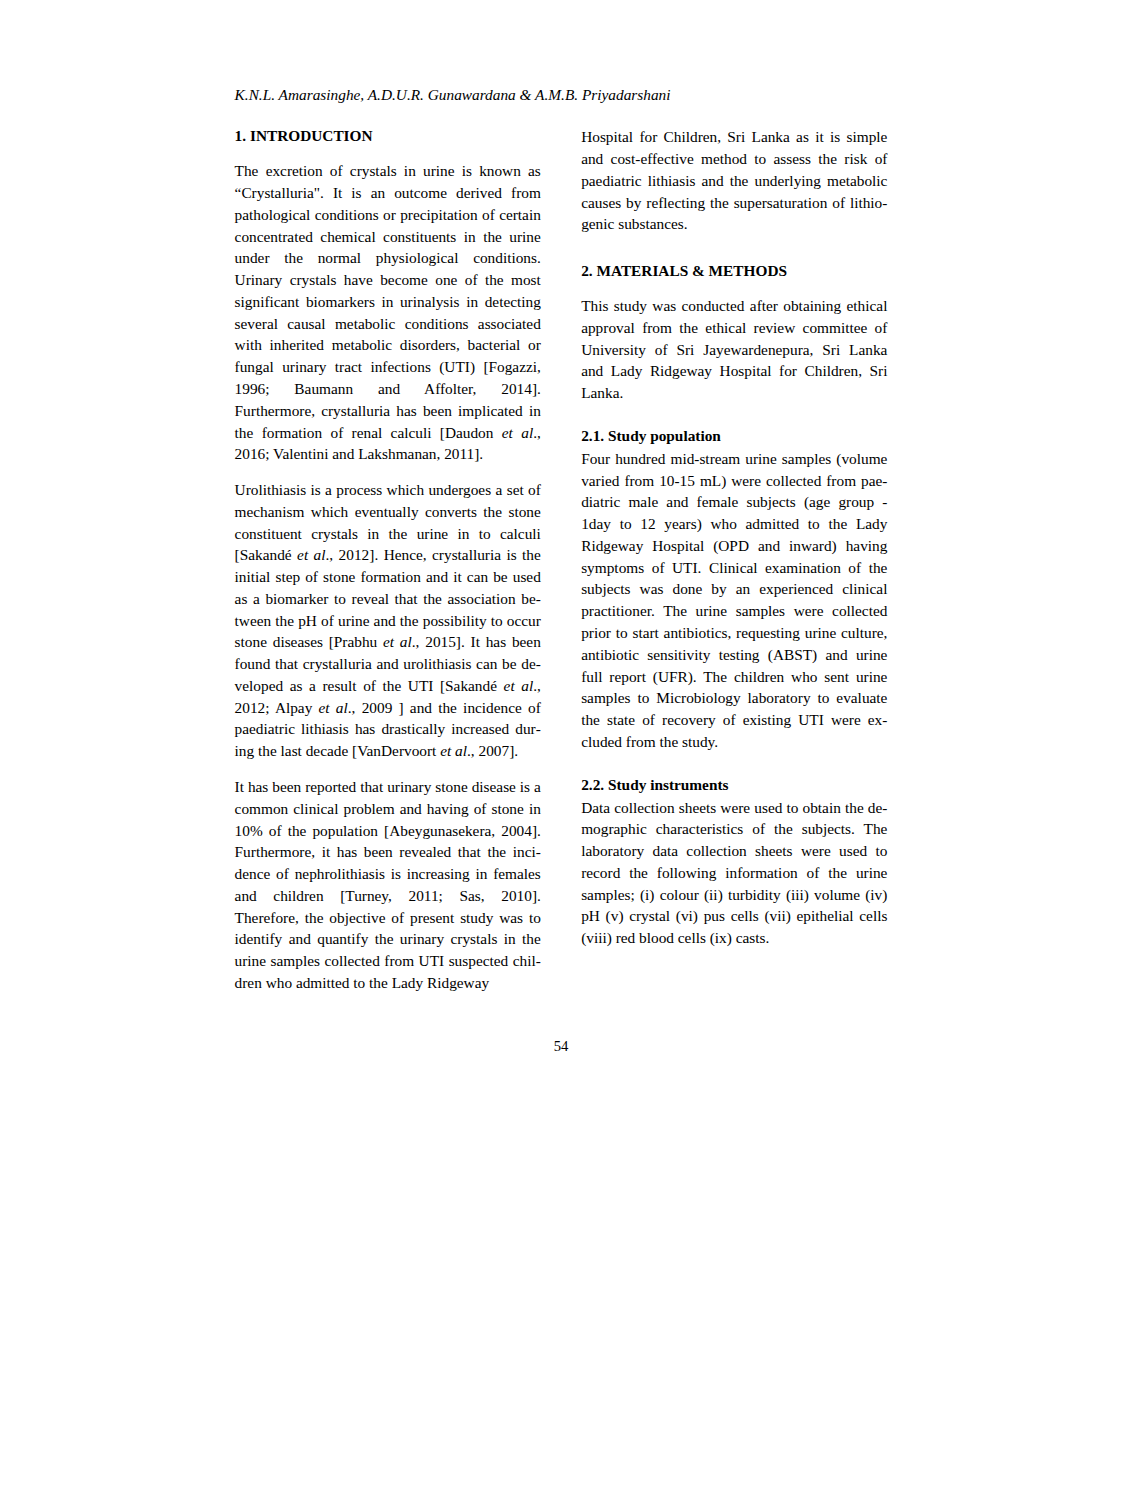K.N.L. Amarasinghe, A.D.U.R. Gunawardana & A.M.B. Priyadarshani
1. INTRODUCTION
The excretion of crystals in urine is known as “Crystalluria". It is an outcome derived from pathological conditions or precipitation of certain concentrated chemical constituents in the urine under the normal physiological conditions. Urinary crystals have become one of the most significant biomarkers in urinalysis in detecting several causal metabolic conditions associated with inherited metabolic disorders, bacterial or fungal urinary tract infections (UTI) [Fogazzi, 1996; Baumann and Affolter, 2014]. Furthermore, crystalluria has been implicated in the formation of renal calculi [Daudon et al., 2016; Valentini and Lakshmanan, 2011].
Urolithiasis is a process which undergoes a set of mechanism which eventually converts the stone constituent crystals in the urine in to calculi [Sakandé et al., 2012]. Hence, crystalluria is the initial step of stone formation and it can be used as a biomarker to reveal that the association between the pH of urine and the possibility to occur stone diseases [Prabhu et al., 2015]. It has been found that crystalluria and urolithiasis can be developed as a result of the UTI [Sakandé et al., 2012; Alpay et al., 2009 ] and the incidence of paediatric lithiasis has drastically increased during the last decade [VanDervoort et al., 2007].
It has been reported that urinary stone disease is a common clinical problem and having of stone in 10% of the population [Abeygunasekera, 2004]. Furthermore, it has been revealed that the incidence of nephrolithiasis is increasing in females and children [Turney, 2011; Sas, 2010]. Therefore, the objective of present study was to identify and quantify the urinary crystals in the urine samples collected from UTI suspected children who admitted to the Lady Ridgeway
Hospital for Children, Sri Lanka as it is simple and cost-effective method to assess the risk of paediatric lithiasis and the underlying metabolic causes by reflecting the supersaturation of lithiogenic substances.
2. MATERIALS & METHODS
This study was conducted after obtaining ethical approval from the ethical review committee of University of Sri Jayewardenepura, Sri Lanka and Lady Ridgeway Hospital for Children, Sri Lanka.
2.1. Study population
Four hundred mid-stream urine samples (volume varied from 10-15 mL) were collected from paediatric male and female subjects (age group - 1day to 12 years) who admitted to the Lady Ridgeway Hospital (OPD and inward) having symptoms of UTI. Clinical examination of the subjects was done by an experienced clinical practitioner. The urine samples were collected prior to start antibiotics, requesting urine culture, antibiotic sensitivity testing (ABST) and urine full report (UFR). The children who sent urine samples to Microbiology laboratory to evaluate the state of recovery of existing UTI were excluded from the study.
2.2. Study instruments
Data collection sheets were used to obtain the demographic characteristics of the subjects. The laboratory data collection sheets were used to record the following information of the urine samples; (i) colour (ii) turbidity (iii) volume (iv) pH (v) crystal (vi) pus cells (vii) epithelial cells (viii) red blood cells (ix) casts.
54